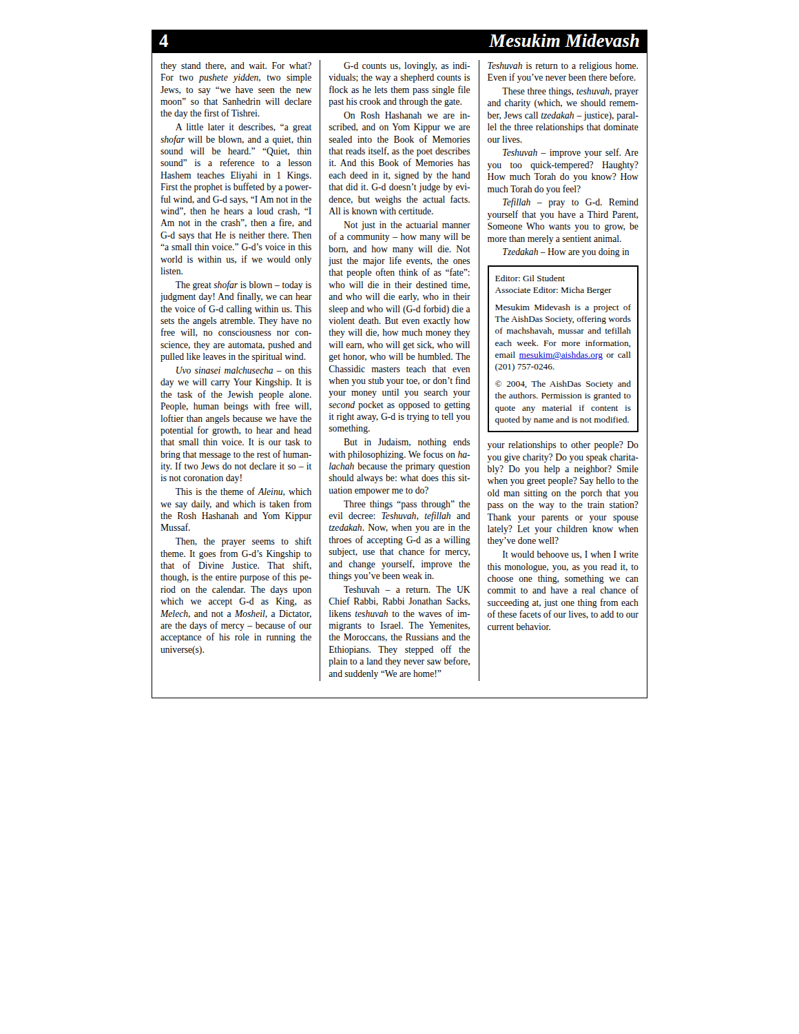4
Mesukim Midevash
they stand there, and wait. For what? For two pushete yidden, two simple Jews, to say “we have seen the new moon” so that Sanhedrin will declare the day the first of Tishrei.
A little later it describes, “a great shofar will be blown, and a quiet, thin sound will be heard.” “Quiet, thin sound” is a reference to a lesson Hashem teaches Eliyahi in 1 Kings. First the prophet is buffeted by a powerful wind, and G-d says, “I Am not in the wind”, then he hears a loud crash, “I Am not in the crash”, then a fire, and G-d says that He is neither there. Then “a small thin voice.” G-d’s voice in this world is within us, if we would only listen.
The great shofar is blown – today is judgment day! And finally, we can hear the voice of G-d calling within us. This sets the angels atremble. They have no free will, no consciousness nor conscience, they are automata, pushed and pulled like leaves in the spiritual wind.
Uvo sinasei malchusecha – on this day we will carry Your Kingship. It is the task of the Jewish people alone. People, human beings with free will, loftier than angels because we have the potential for growth, to hear and head that small thin voice. It is our task to bring that message to the rest of humanity. If two Jews do not declare it so – it is not coronation day!
This is the theme of Aleinu, which we say daily, and which is taken from the Rosh Hashanah and Yom Kippur Mussaf.
Then, the prayer seems to shift theme. It goes from G-d’s Kingship to that of Divine Justice. That shift, though, is the entire purpose of this period on the calendar. The days upon which we accept G-d as King, as Melech, and not a Mosheil, a Dictator, are the days of mercy – because of our acceptance of his role in running the universe(s).
G-d counts us, lovingly, as individuals; the way a shepherd counts is flock as he lets them pass single file past his crook and through the gate.
On Rosh Hashanah we are inscribed, and on Yom Kippur we are sealed into the Book of Memories that reads itself, as the poet describes it. And this Book of Memories has each deed in it, signed by the hand that did it. G-d doesn’t judge by evidence, but weighs the actual facts. All is known with certitude.
Not just in the actuarial manner of a community – how many will be born, and how many will die. Not just the major life events, the ones that people often think of as “fate”: who will die in their destined time, and who will die early, who in their sleep and who will (G-d forbid) die a violent death. But even exactly how they will die, how much money they will earn, who will get sick, who will get honor, who will be humbled. The Chassidic masters teach that even when you stub your toe, or don’t find your money until you search your second pocket as opposed to getting it right away, G-d is trying to tell you something.
But in Judaism, nothing ends with philosophizing. We focus on halachah because the primary question should always be: what does this situation empower me to do?
Three things “pass through” the evil decree: Teshuvah, tefillah and tzedakah. Now, when you are in the throes of accepting G-d as a willing subject, use that chance for mercy, and change yourself, improve the things you’ve been weak in.
Teshuvah – a return. The UK Chief Rabbi, Rabbi Jonathan Sacks, likens teshuvah to the waves of immigrants to Israel. The Yemenites, the Moroccans, the Russians and the Ethiopians. They stepped off the plain to a land they never saw before, and suddenly “We are home!”
Teshuvah is return to a religious home. Even if you’ve never been there before.
These three things, teshuvah, prayer and charity (which, we should remember, Jews call tzedakah – justice), parallel the three relationships that dominate our lives.
Teshuvah – improve your self. Are you too quick-tempered? Haughty? How much Torah do you know? How much Torah do you feel?
Tefillah – pray to G-d. Remind yourself that you have a Third Parent, Someone Who wants you to grow, be more than merely a sentient animal.
Tzedakah – How are you doing in
Editor: Gil Student
Associate Editor: Micha Berger
Mesukim Midevash is a project of The AishDas Society, offering words of machshavah, mussar and tefillah each week. For more information, email mesukim@aishdas.org or call (201) 757-0246.
© 2004, The AishDas Society and the authors. Permission is granted to quote any material if content is quoted by name and is not modified.
your relationships to other people? Do you give charity? Do you speak charitably? Do you help a neighbor? Smile when you greet people? Say hello to the old man sitting on the porch that you pass on the way to the train station? Thank your parents or your spouse lately? Let your children know when they’ve done well?
It would behoove us, I when I write this monologue, you, as you read it, to choose one thing, something we can commit to and have a real chance of succeeding at, just one thing from each of these facets of our lives, to add to our current behavior.